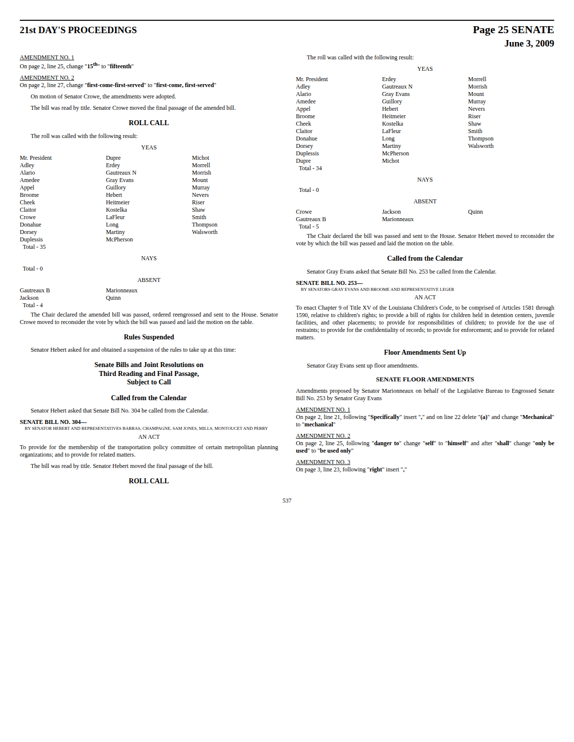21st DAY'S PROCEEDINGS Page 25 SENATE
June 3, 2009
AMENDMENT NO. 1
On page 2, line 25, change "15th" to "fifteenth"
AMENDMENT NO. 2
On page 2, line 27, change "first-come-first-served" to "first-come, first-served"
On motion of Senator Crowe, the amendments were adopted.
The bill was read by title. Senator Crowe moved the final passage of the amended bill.
ROLL CALL
The roll was called with the following result:
YEAS
| Mr. President | Dupre | Michot |
| Adley | Erdey | Morrell |
| Alario | Gautreaux N | Morrish |
| Amedee | Gray Evans | Mount |
| Appel | Guillory | Murray |
| Broome | Hebert | Nevers |
| Cheek | Heitmeier | Riser |
| Claitor | Kostelka | Shaw |
| Crowe | LaFleur | Smith |
| Donahue | Long | Thompson |
| Dorsey | Martiny | Walsworth |
| Duplessis | McPherson | |
| Total - 35 | | |
NAYS
Total - 0
ABSENT
| Gautreaux B | Marionneaux | |
| Jackson | Quinn | |
| Total - 4 | | |
The Chair declared the amended bill was passed, ordered reengrossed and sent to the House. Senator Crowe moved to reconsider the vote by which the bill was passed and laid the motion on the table.
Rules Suspended
Senator Hebert asked for and obtained a suspension of the rules to take up at this time:
Senate Bills and Joint Resolutions on
Third Reading and Final Passage,
Subject to Call
Called from the Calendar
Senator Hebert asked that Senate Bill No. 304 be called from the Calendar.
SENATE BILL NO. 304—
BY SENATOR HEBERT AND REPRESENTATIVES BARRAS, CHAMPAGNE, SAM JONES, MILLS, MONTOUCET AND PERRY
AN ACT
To provide for the membership of the transportation policy committee of certain metropolitan planning organizations; and to provide for related matters.
The bill was read by title. Senator Hebert moved the final passage of the bill.
ROLL CALL
The roll was called with the following result:
YEAS
| Mr. President | Erdey | Morrell |
| Adley | Gautreaux N | Morrish |
| Alario | Gray Evans | Mount |
| Amedee | Guillory | Murray |
| Appel | Hebert | Nevers |
| Broome | Heitmeier | Riser |
| Cheek | Kostelka | Shaw |
| Claitor | LaFleur | Smith |
| Donahue | Long | Thompson |
| Dorsey | Martiny | Walsworth |
| Duplessis | McPherson | |
| Dupre | Michot | |
| Total - 34 | | |
NAYS
Total - 0
ABSENT
| Crowe | Jackson | Quinn |
| Gautreaux B | Marionneaux | |
| Total - 5 | | |
The Chair declared the bill was passed and sent to the House. Senator Hebert moved to reconsider the vote by which the bill was passed and laid the motion on the table.
Called from the Calendar
Senator Gray Evans asked that Senate Bill No. 253 be called from the Calendar.
SENATE BILL NO. 253—
BY SENATORS GRAY EVANS AND BROOME AND REPRESENTATIVE LEGER
AN ACT
To enact Chapter 9 of Title XV of the Louisiana Children's Code, to be comprised of Articles 1581 through 1590, relative to children's rights; to provide a bill of rights for children held in detention centers, juvenile facilities, and other placements; to provide for responsibilities of children; to provide for the use of restraints; to provide for the confidentiality of records; to provide for enforcement; and to provide for related matters.
Floor Amendments Sent Up
Senator Gray Evans sent up floor amendments.
SENATE FLOOR AMENDMENTS
Amendments proposed by Senator Marionneaux on behalf of the Legislative Bureau to Engrossed Senate Bill No. 253 by Senator Gray Evans
AMENDMENT NO. 1
On page 2, line 21, following "Specifically" insert "," and on line 22 delete "(a)" and change "Mechanical" to "mechanical"
AMENDMENT NO. 2
On page 2, line 25, following "danger to" change "self" to "himself" and after "shall" change "only be used" to "be used only"
AMENDMENT NO. 3
On page 3, line 23, following "right" insert ","
537